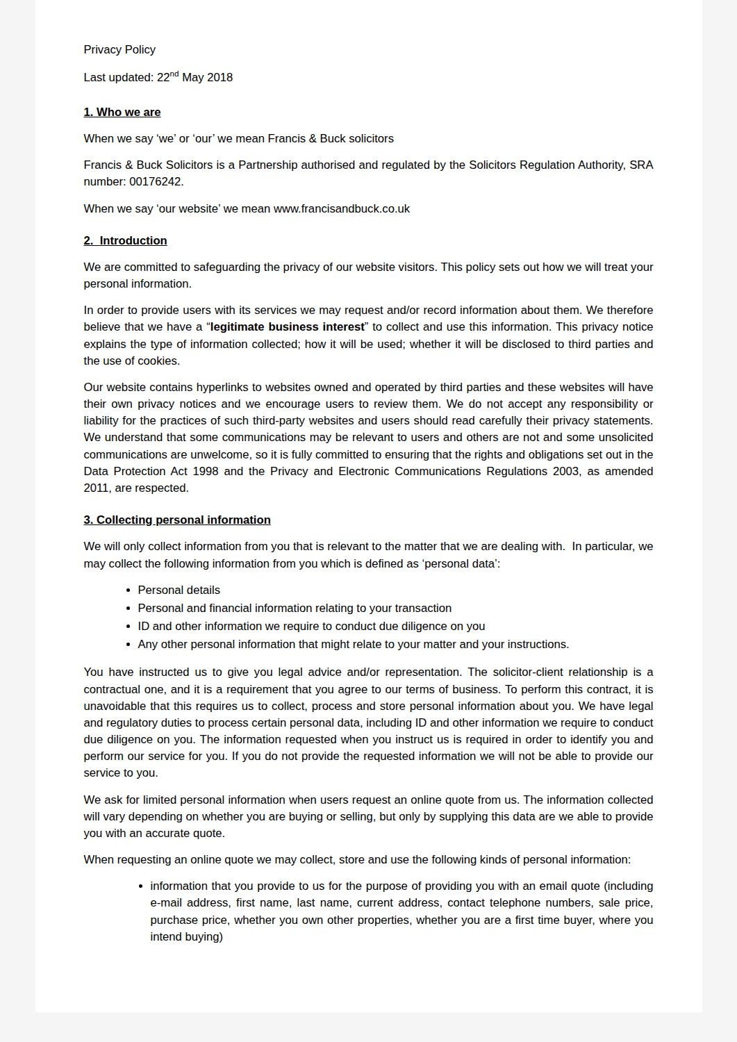Privacy Policy
Last updated: 22nd May 2018
1. Who we are
When we say ‘we’ or ‘our’ we mean Francis & Buck solicitors
Francis & Buck Solicitors is a Partnership authorised and regulated by the Solicitors Regulation Authority, SRA number: 00176242.
When we say ‘our website’ we mean www.francisandbuck.co.uk
2. Introduction
We are committed to safeguarding the privacy of our website visitors. This policy sets out how we will treat your personal information.
In order to provide users with its services we may request and/or record information about them. We therefore believe that we have a “legitimate business interest” to collect and use this information. This privacy notice explains the type of information collected; how it will be used; whether it will be disclosed to third parties and the use of cookies.
Our website contains hyperlinks to websites owned and operated by third parties and these websites will have their own privacy notices and we encourage users to review them. We do not accept any responsibility or liability for the practices of such third-party websites and users should read carefully their privacy statements. We understand that some communications may be relevant to users and others are not and some unsolicited communications are unwelcome, so it is fully committed to ensuring that the rights and obligations set out in the Data Protection Act 1998 and the Privacy and Electronic Communications Regulations 2003, as amended 2011, are respected.
3. Collecting personal information
We will only collect information from you that is relevant to the matter that we are dealing with. In particular, we may collect the following information from you which is defined as ‘personal data’:
Personal details
Personal and financial information relating to your transaction
ID and other information we require to conduct due diligence on you
Any other personal information that might relate to your matter and your instructions.
You have instructed us to give you legal advice and/or representation. The solicitor-client relationship is a contractual one, and it is a requirement that you agree to our terms of business. To perform this contract, it is unavoidable that this requires us to collect, process and store personal information about you. We have legal and regulatory duties to process certain personal data, including ID and other information we require to conduct due diligence on you. The information requested when you instruct us is required in order to identify you and perform our service for you. If you do not provide the requested information we will not be able to provide our service to you.
We ask for limited personal information when users request an online quote from us. The information collected will vary depending on whether you are buying or selling, but only by supplying this data are we able to provide you with an accurate quote.
When requesting an online quote we may collect, store and use the following kinds of personal information:
information that you provide to us for the purpose of providing you with an email quote (including e-mail address, first name, last name, current address, contact telephone numbers, sale price, purchase price, whether you own other properties, whether you are a first time buyer, where you intend buying)